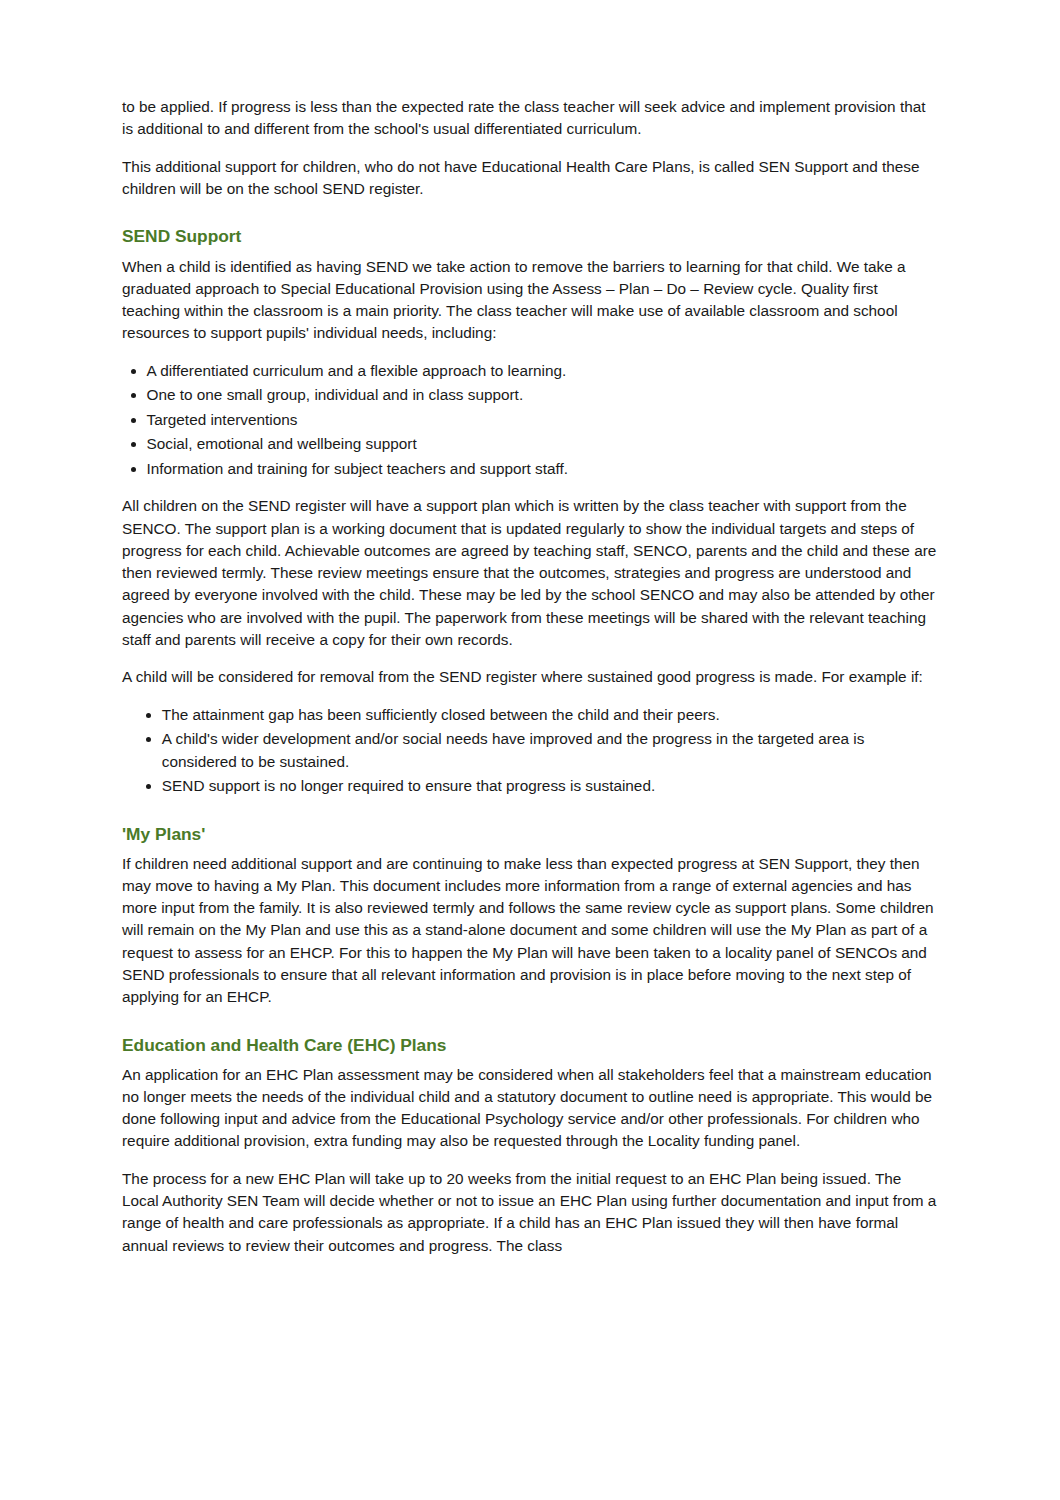to be applied. If progress is less than the expected rate the class teacher will seek advice and implement provision that is additional to and different from the school's usual differentiated curriculum.
This additional support for children, who do not have Educational Health Care Plans, is called SEN Support and these children will be on the school SEND register.
SEND Support
When a child is identified as having SEND we take action to remove the barriers to learning for that child. We take a graduated approach to Special Educational Provision using the Assess – Plan – Do – Review cycle. Quality first teaching within the classroom is a main priority. The class teacher will make use of available classroom and school resources to support pupils' individual needs, including:
A differentiated curriculum and a flexible approach to learning.
One to one small group, individual and in class support.
Targeted interventions
Social, emotional and wellbeing support
Information and training for subject teachers and support staff.
All children on the SEND register will have a support plan which is written by the class teacher with support from the SENCO. The support plan is a working document that is updated regularly to show the individual targets and steps of progress for each child. Achievable outcomes are agreed by teaching staff, SENCO, parents and the child and these are then reviewed termly. These review meetings ensure that the outcomes, strategies and progress are understood and agreed by everyone involved with the child. These may be led by the school SENCO and may also be attended by other agencies who are involved with the pupil. The paperwork from these meetings will be shared with the relevant teaching staff and parents will receive a copy for their own records.
A child will be considered for removal from the SEND register where sustained good progress is made. For example if:
The attainment gap has been sufficiently closed between the child and their peers.
A child's wider development and/or social needs have improved and the progress in the targeted area is considered to be sustained.
SEND support is no longer required to ensure that progress is sustained.
'My Plans'
If children need additional support and are continuing to make less than expected progress at SEN Support, they then may move to having a My Plan. This document includes more information from a range of external agencies and has more input from the family. It is also reviewed termly and follows the same review cycle as support plans. Some children will remain on the My Plan and use this as a stand-alone document and some children will use the My Plan as part of a request to assess for an EHCP. For this to happen the My Plan will have been taken to a locality panel of SENCOs and SEND professionals to ensure that all relevant information and provision is in place before moving to the next step of applying for an EHCP.
Education and Health Care (EHC) Plans
An application for an EHC Plan assessment may be considered when all stakeholders feel that a mainstream education no longer meets the needs of the individual child and a statutory document to outline need is appropriate. This would be done following input and advice from the Educational Psychology service and/or other professionals. For children who require additional provision, extra funding may also be requested through the Locality funding panel.
The process for a new EHC Plan will take up to 20 weeks from the initial request to an EHC Plan being issued. The Local Authority SEN Team will decide whether or not to issue an EHC Plan using further documentation and input from a range of health and care professionals as appropriate. If a child has an EHC Plan issued they will then have formal annual reviews to review their outcomes and progress. The class